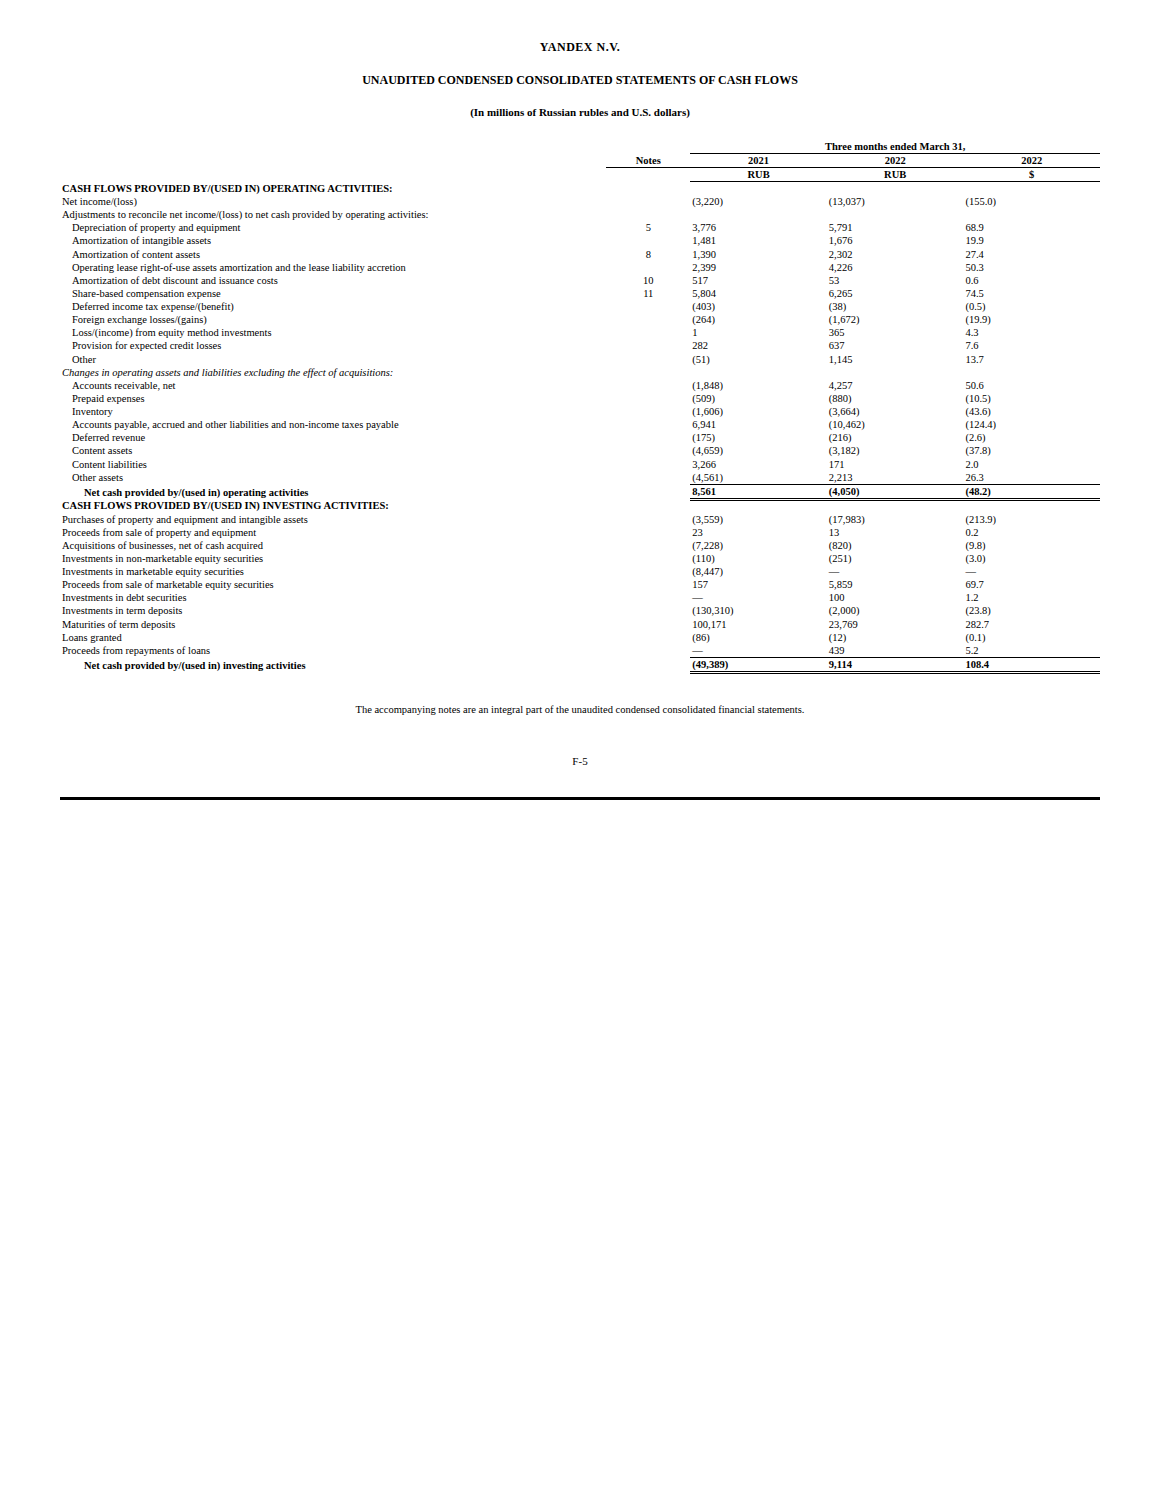YANDEX N.V.
UNAUDITED CONDENSED CONSOLIDATED STATEMENTS OF CASH FLOWS
(In millions of Russian rubles and U.S. dollars)
| | | Three months ended March 31, |
| | Notes | 2021 | 2022 | 2022 |
| | | RUB | RUB | $ |
| CASH FLOWS PROVIDED BY/(USED IN) OPERATING ACTIVITIES: | | | | |
| Net income/(loss) | | (3,220) | (13,037) | (155.0) |
| Adjustments to reconcile net income/(loss) to net cash provided by operating activities: | | | | |
| Depreciation of property and equipment | 5 | 3,776 | 5,791 | 68.9 |
| Amortization of intangible assets | | 1,481 | 1,676 | 19.9 |
| Amortization of content assets | 8 | 1,390 | 2,302 | 27.4 |
| Operating lease right-of-use assets amortization and the lease liability accretion | | 2,399 | 4,226 | 50.3 |
| Amortization of debt discount and issuance costs | 10 | 517 | 53 | 0.6 |
| Share-based compensation expense | 11 | 5,804 | 6,265 | 74.5 |
| Deferred income tax expense/(benefit) | | (403) | (38) | (0.5) |
| Foreign exchange losses/(gains) | | (264) | (1,672) | (19.9) |
| Loss/(income) from equity method investments | | 1 | 365 | 4.3 |
| Provision for expected credit losses | | 282 | 637 | 7.6 |
| Other | | (51) | 1,145 | 13.7 |
| Changes in operating assets and liabilities excluding the effect of acquisitions: | | | | |
| Accounts receivable, net | | (1,848) | 4,257 | 50.6 |
| Prepaid expenses | | (509) | (880) | (10.5) |
| Inventory | | (1,606) | (3,664) | (43.6) |
| Accounts payable, accrued and other liabilities and non-income taxes payable | | 6,941 | (10,462) | (124.4) |
| Deferred revenue | | (175) | (216) | (2.6) |
| Content assets | | (4,659) | (3,182) | (37.8) |
| Content liabilities | | 3,266 | 171 | 2.0 |
| Other assets | | (4,561) | 2,213 | 26.3 |
| Net cash provided by/(used in) operating activities | | 8,561 | (4,050) | (48.2) |
| CASH FLOWS PROVIDED BY/(USED IN) INVESTING ACTIVITIES: | | | | |
| Purchases of property and equipment and intangible assets | | (3,559) | (17,983) | (213.9) |
| Proceeds from sale of property and equipment | | 23 | 13 | 0.2 |
| Acquisitions of businesses, net of cash acquired | | (7,228) | (820) | (9.8) |
| Investments in non-marketable equity securities | | (110) | (251) | (3.0) |
| Investments in marketable equity securities | | (8,447) | — | — |
| Proceeds from sale of marketable equity securities | | 157 | 5,859 | 69.7 |
| Investments in debt securities | | — | 100 | 1.2 |
| Investments in term deposits | | (130,310) | (2,000) | (23.8) |
| Maturities of term deposits | | 100,171 | 23,769 | 282.7 |
| Loans granted | | (86) | (12) | (0.1) |
| Proceeds from repayments of loans | | — | 439 | 5.2 |
| Net cash provided by/(used in) investing activities | | (49,389) | 9,114 | 108.4 |
The accompanying notes are an integral part of the unaudited condensed consolidated financial statements.
F-5